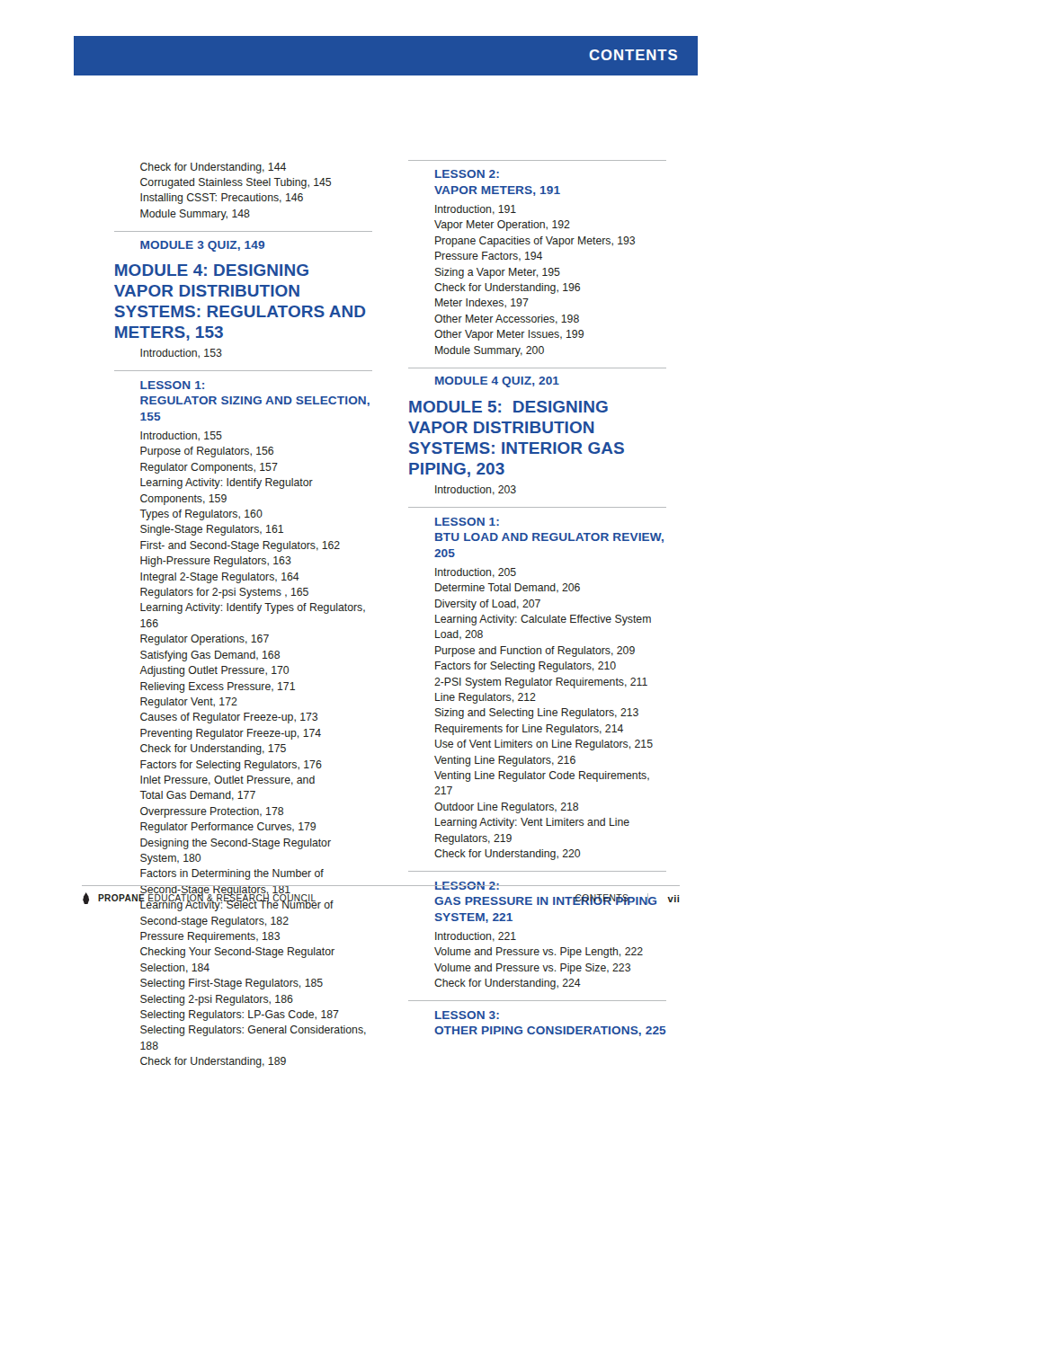CONTENTS
Check for Understanding, 144
Corrugated Stainless Steel Tubing, 145
Installing CSST: Precautions, 146
Module Summary, 148
MODULE 3 QUIZ, 149
MODULE 4: DESIGNING VAPOR DISTRIBUTION SYSTEMS: REGULATORS AND METERS, 153
Introduction, 153
LESSON 1:
REGULATOR SIZING AND SELECTION, 155
Introduction, 155
Purpose of Regulators, 156
Regulator Components, 157
Learning Activity: Identify Regulator Components, 159
Types of Regulators, 160
Single-Stage Regulators, 161
First- and Second-Stage Regulators, 162
High-Pressure Regulators, 163
Integral 2-Stage Regulators, 164
Regulators for 2-psi Systems , 165
Learning Activity: Identify Types of Regulators, 166
Regulator Operations, 167
Satisfying Gas Demand, 168
Adjusting Outlet Pressure, 170
Relieving Excess Pressure, 171
Regulator Vent, 172
Causes of Regulator Freeze-up, 173
Preventing Regulator Freeze-up, 174
Check for Understanding, 175
Factors for Selecting Regulators, 176
Inlet Pressure, Outlet Pressure, and
Total Gas Demand, 177
Overpressure Protection, 178
Regulator Performance Curves, 179
Designing the Second-Stage Regulator System, 180
Factors in Determining the Number of
Second-Stage Regulators, 181
Learning Activity: Select The Number of
Second-stage Regulators, 182
Pressure Requirements, 183
Checking Your Second-Stage Regulator Selection, 184
Selecting First-Stage Regulators, 185
Selecting 2-psi Regulators, 186
Selecting Regulators: LP-Gas Code, 187
Selecting Regulators: General Considerations, 188
Check for Understanding, 189
LESSON 2:
VAPOR METERS, 191
Introduction, 191
Vapor Meter Operation, 192
Propane Capacities of Vapor Meters, 193
Pressure Factors, 194
Sizing a Vapor Meter, 195
Check for Understanding, 196
Meter Indexes, 197
Other Meter Accessories, 198
Other Vapor Meter Issues, 199
Module Summary, 200
MODULE 4 QUIZ, 201
MODULE 5: DESIGNING VAPOR DISTRIBUTION SYSTEMS: INTERIOR GAS PIPING, 203
Introduction, 203
LESSON 1:
BTU LOAD AND REGULATOR REVIEW, 205
Introduction, 205
Determine Total Demand, 206
Diversity of Load, 207
Learning Activity: Calculate Effective System Load, 208
Purpose and Function of Regulators, 209
Factors for Selecting Regulators, 210
2-PSI System Regulator Requirements, 211
Line Regulators, 212
Sizing and Selecting Line Regulators, 213
Requirements for Line Regulators, 214
Use of Vent Limiters on Line Regulators, 215
Venting Line Regulators, 216
Venting Line Regulator Code Requirements, 217
Outdoor Line Regulators, 218
Learning Activity: Vent Limiters and Line Regulators, 219
Check for Understanding, 220
LESSON 2:
GAS PRESSURE IN INTERIOR PIPING
SYSTEM, 221
Introduction, 221
Volume and Pressure vs. Pipe Length, 222
Volume and Pressure vs. Pipe Size, 223
Check for Understanding, 224
LESSON 3:
OTHER PIPING CONSIDERATIONS, 225
PROPANE EDUCATION & RESEARCH COUNCIL
CONTENTS vii